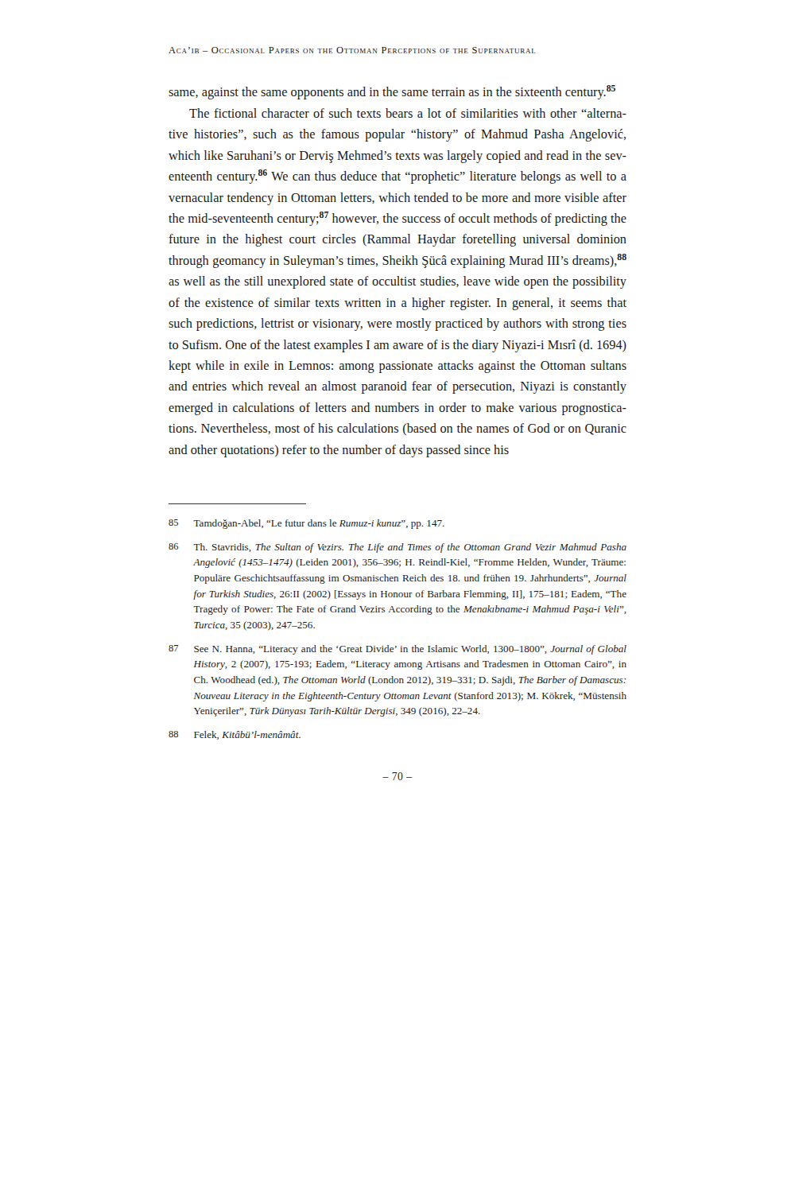Aca’ib – Occasional Papers on the Ottoman Perceptions of the Supernatural
same, against the same opponents and in the same terrain as in the sixteenth century.85
The fictional character of such texts bears a lot of similarities with other “alternative histories”, such as the famous popular “history” of Mahmud Pasha Angelović, which like Saruhani’s or Derviş Mehmed’s texts was largely copied and read in the seventeenth century.86 We can thus deduce that “prophetic” literature belongs as well to a vernacular tendency in Ottoman letters, which tended to be more and more visible after the mid-seventeenth century;87 however, the success of occult methods of predicting the future in the highest court circles (Rammal Haydar foretelling universal dominion through geomancy in Suleyman’s times, Sheikh Şücâ explaining Murad III’s dreams),88 as well as the still unexplored state of occultist studies, leave wide open the possibility of the existence of similar texts written in a higher register. In general, it seems that such predictions, lettrist or visionary, were mostly practiced by authors with strong ties to Sufism. One of the latest examples I am aware of is the diary Niyazi-i Mısrî (d. 1694) kept while in exile in Lemnos: among passionate attacks against the Ottoman sultans and entries which reveal an almost paranoid fear of persecution, Niyazi is constantly emerged in calculations of letters and numbers in order to make various prognostications. Nevertheless, most of his calculations (based on the names of God or on Quranic and other quotations) refer to the number of days passed since his
Tamdoğan-Abel, “Le futur dans le Rumuz-i kunuz”, pp. 147.
Th. Stavridis, The Sultan of Vezirs. The Life and Times of the Ottoman Grand Vezir Mahmud Pasha Angelović (1453–1474) (Leiden 2001), 356–396; H. Reindl-Kiel, “Fromme Helden, Wunder, Träume: Populäre Geschichtsauffassung im Osmanischen Reich des 18. und frühen 19. Jahrhunderts”, Journal for Turkish Studies, 26:II (2002) [Essays in Honour of Barbara Flemming, II], 175–181; Eadem, “The Tragedy of Power: The Fate of Grand Vezirs According to the Menakıbname-i Mahmud Paşa-i Veli”, Turcica, 35 (2003), 247–256.
See N. Hanna, “Literacy and the ‘Great Divide’ in the Islamic World, 1300–1800”, Journal of Global History, 2 (2007), 175-193; Eadem, “Literacy among Artisans and Tradesmen in Ottoman Cairo”, in Ch. Woodhead (ed.), The Ottoman World (London 2012), 319–331; D. Sajdi, The Barber of Damascus: Nouveau Literacy in the Eighteenth-Century Ottoman Levant (Stanford 2013); M. Kökrek, “Müstensih Yeniçeriler”, Türk Dünyası Tarih-Kültür Dergisi, 349 (2016), 22–24.
Felek, Kitâbü’l-menâmât.
– 70 –